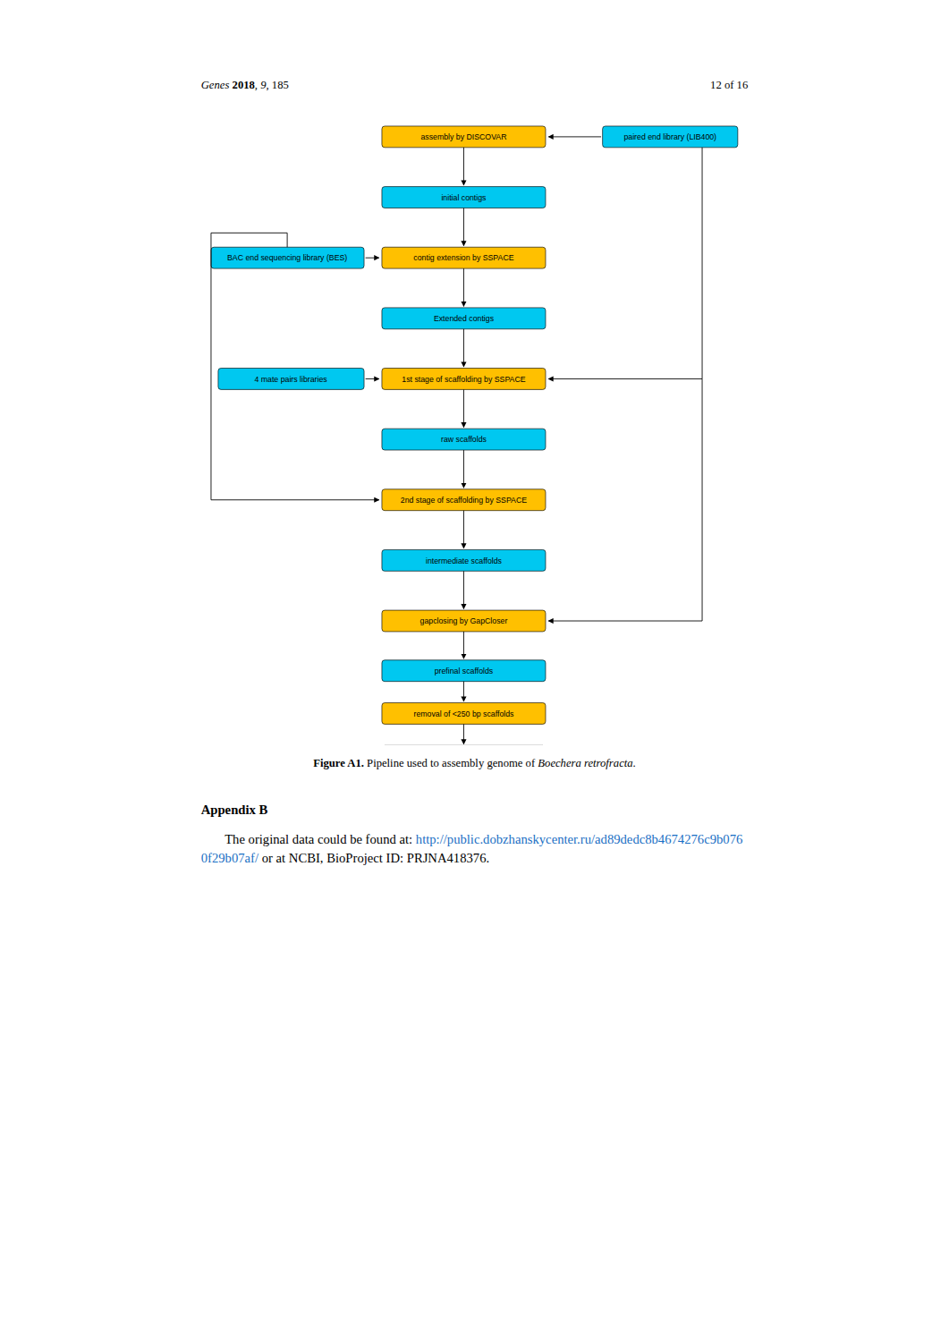Genes 2018, 9, 185
12 of 16
paired end library (LIB400) assembly by DISCOVAR initial contigs contig extension by SSPACE Extended contigs 1st stage of scaffolding by SSPACE raw scaffolds 2nd stage of scaffolding by SSPACE intermediate scaffolds gapclosing by GapCloser prefinal scaffolds removal of <250 bp scaffolds final scaffolds BAC end sequencing library (BES) 4 mate pairs libraries
Figure A1. Pipeline used to assembly genome of Boechera retrofracta.
Appendix B
The original data could be found at: http://public.dobzhanskycenter.ru/ad89dedc8b4674276c9b0760f29b07af/ or at NCBI, BioProject ID: PRJNA418376.